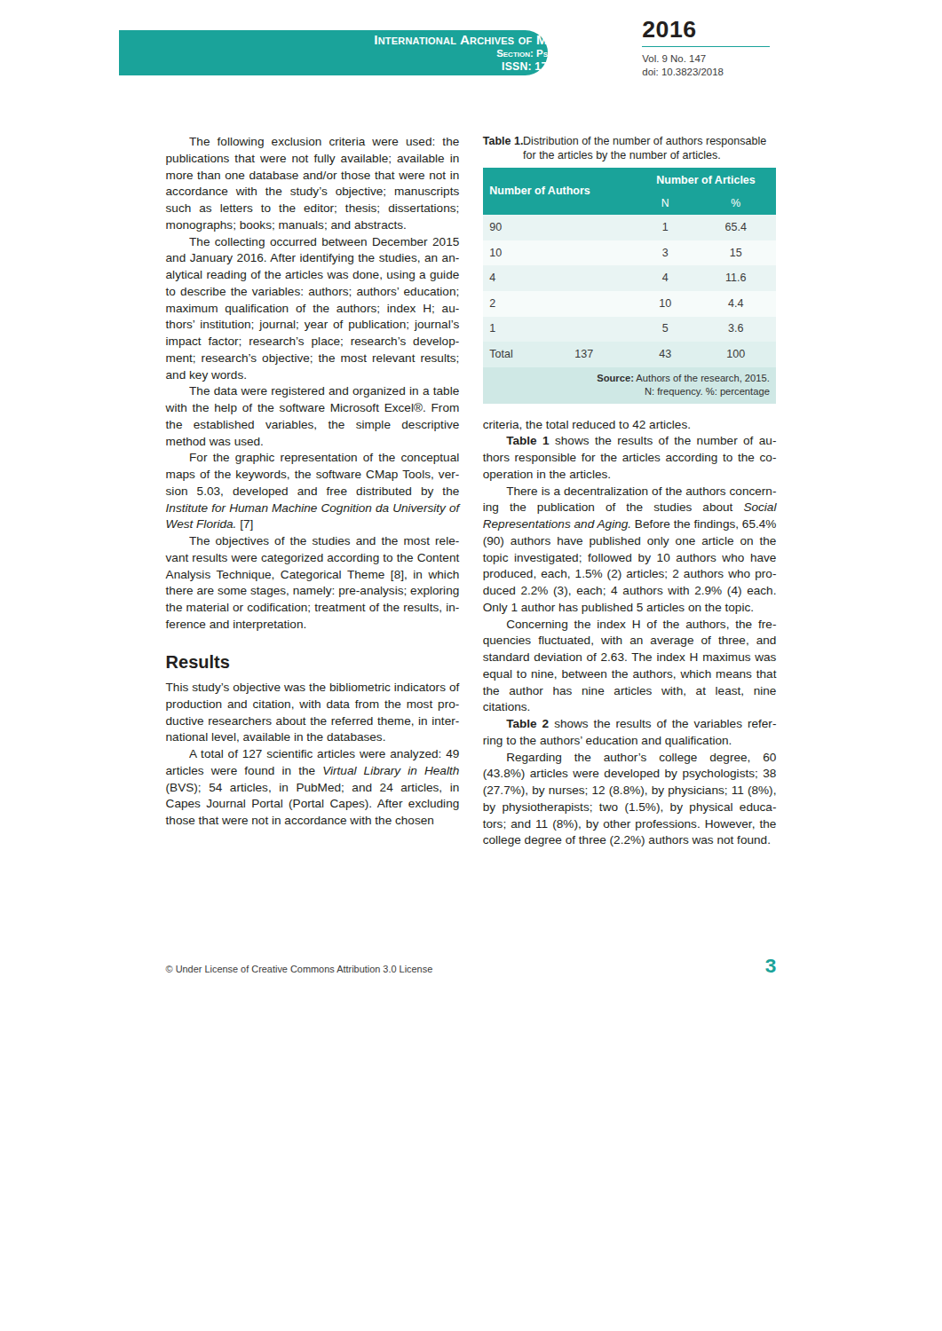International Archives of Medicine
Section: Psychology
ISSN: 1755-7682
2016
Vol. 9 No. 147
doi: 10.3823/2018
The following exclusion criteria were used: the publications that were not fully available; available in more than one database and/or those that were not in accordance with the study’s objective; manuscripts such as letters to the editor; thesis; dissertations; monographs; books; manuals; and abstracts.
The collecting occurred between December 2015 and January 2016. After identifying the studies, an analytical reading of the articles was done, using a guide to describe the variables: authors; authors’ education; maximum qualification of the authors; index H; authors’ institution; journal; year of publication; journal’s impact factor; research’s place; research’s development; research’s objective; the most relevant results; and key words.
The data were registered and organized in a table with the help of the software Microsoft Excel®. From the established variables, the simple descriptive method was used.
For the graphic representation of the conceptual maps of the keywords, the software CMap Tools, version 5.03, developed and free distributed by the Institute for Human Machine Cognition da University of West Florida. [7]
The objectives of the studies and the most relevant results were categorized according to the Content Analysis Technique, Categorical Theme [8], in which there are some stages, namely: pre-analysis; exploring the material or codification; treatment of the results, inference and interpretation.
Results
This study’s objective was the bibliometric indicators of production and citation, with data from the most productive researchers about the referred theme, in international level, available in the databases.
A total of 127 scientific articles were analyzed: 49 articles were found in the Virtual Library in Health (BVS); 54 articles, in PubMed; and 24 articles, in Capes Journal Portal (Portal Capes). After excluding those that were not in accordance with the chosen
Table 1. Distribution of the number of authors responsable for the articles by the number of articles.
| Number of Authors | Number of Articles |
| --- | --- |
| N | % |
| 90 | 1 | 65.4 |
| 10 | 3 | 15 |
| 4 | 4 | 11.6 |
| 2 | 10 | 4.4 |
| 1 | 5 | 3.6 |
| Total 137 | 43 | 100 |
| Source: Authors of the research, 2015. N: frequency. %: percentage |
criteria, the total reduced to 42 articles.
Table 1 shows the results of the number of authors responsible for the articles according to the cooperation in the articles.
There is a decentralization of the authors concerning the publication of the studies about Social Representations and Aging. Before the findings, 65.4% (90) authors have published only one article on the topic investigated; followed by 10 authors who have produced, each, 1.5% (2) articles; 2 authors who produced 2.2% (3), each; 4 authors with 2.9% (4) each. Only 1 author has published 5 articles on the topic.
Concerning the index H of the authors, the frequencies fluctuated, with an average of three, and standard deviation of 2.63. The index H maximus was equal to nine, between the authors, which means that the author has nine articles with, at least, nine citations.
Table 2 shows the results of the variables referring to the authors’ education and qualification.
Regarding the author’s college degree, 60 (43.8%) articles were developed by psychologists; 38 (27.7%), by nurses; 12 (8.8%), by physicians; 11 (8%), by physiotherapists; two (1.5%), by physical educators; and 11 (8%), by other professions. However, the college degree of three (2.2%) authors was not found.
© Under License of Creative Commons Attribution 3.0 License
3